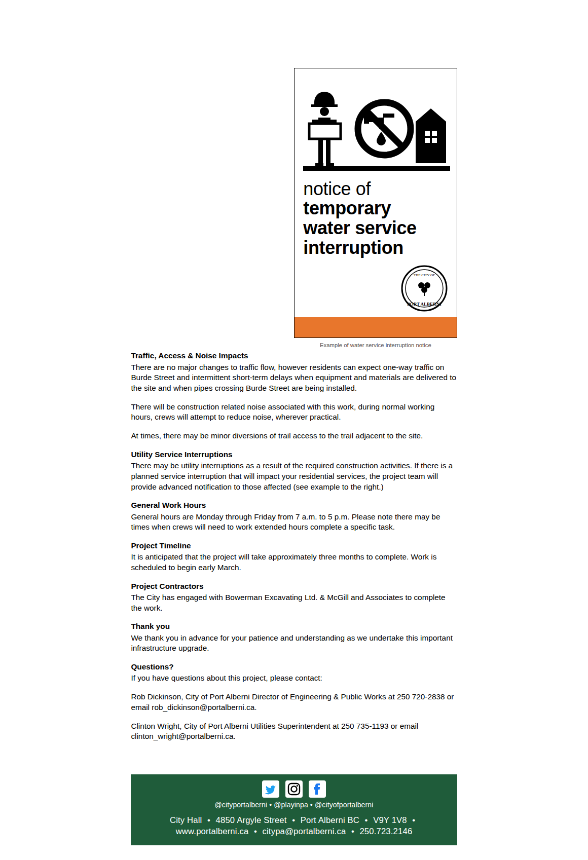notice of
temporary
water service
interruption
THE CITY OF PORT ALBERNI
Example of water service interruption notice
Traffic, Access & Noise Impacts
There are no major changes to traffic flow, however residents can expect one-way traffic on Burde Street and intermittent short-term delays when equipment and materials are delivered to the site and when pipes crossing Burde Street are being installed.
There will be construction related noise associated with this work, during normal working hours, crews will attempt to reduce noise, wherever practical.
At times, there may be minor diversions of trail access to the trail adjacent to the site.
Utility Service Interruptions
There may be utility interruptions as a result of the required construction activities. If there is a planned service interruption that will impact your residential services, the project team will provide advanced notification to those affected (see example to the right.)
General Work Hours
General hours are Monday through Friday from 7 a.m. to 5 p.m. Please note there may be times when crews will need to work extended hours complete a specific task.
Project Timeline
It is anticipated that the project will take approximately three months to complete. Work is scheduled to begin early March.
Project Contractors
The City has engaged with Bowerman Excavating Ltd. & McGill and Associates to complete the work.
Thank you
We thank you in advance for your patience and understanding as we undertake this important infrastructure upgrade.
Questions?
If you have questions about this project, please contact:
Rob Dickinson, City of Port Alberni Director of Engineering & Public Works at 250 720-2838 or email rob_dickinson@portalberni.ca.
Clinton Wright, City of Port Alberni Utilities Superintendent at 250 735-1193 or email clinton_wright@portalberni.ca.
@cityportalberni • @playinpa • @cityofportalberni
City Hall • 4850 Argyle Street • Port Alberni BC • V9Y 1V8 • www.portalberni.ca • citypa@portalberni.ca • 250.723.2146